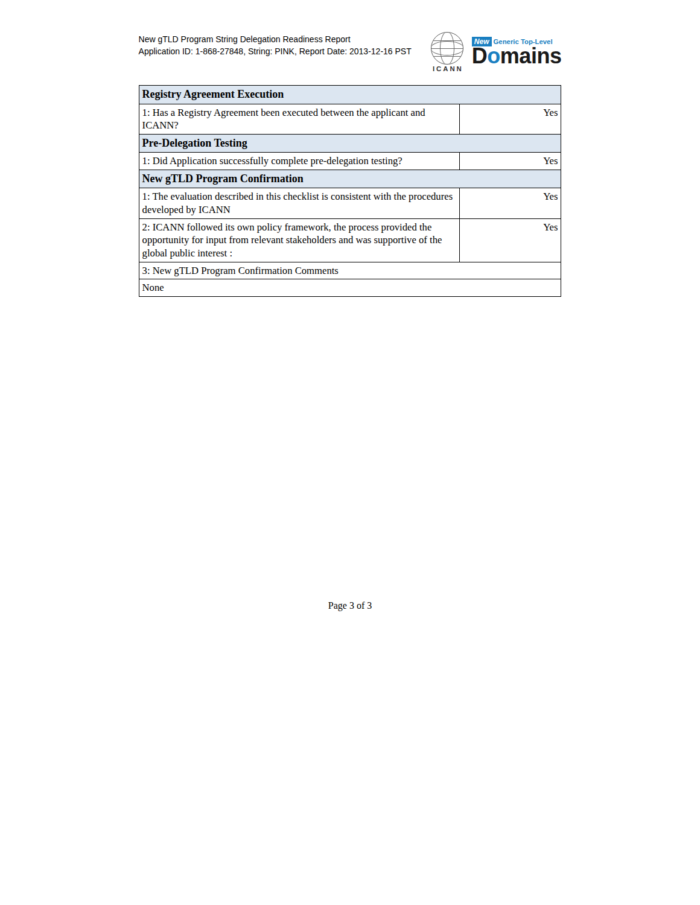New gTLD Program String Delegation Readiness Report
Application ID: 1-868-27848, String: PINK, Report Date: 2013-12-16 PST
ICANN
New Generic Top-Level
Domains
| Registry Agreement Execution |
| 1: Has a Registry Agreement been executed between the applicant and ICANN? | Yes |
| Pre-Delegation Testing |
| 1: Did Application successfully complete pre-delegation testing? | Yes |
| New gTLD Program Confirmation |
| 1: The evaluation described in this checklist is consistent with the procedures developed by ICANN | Yes |
| 2: ICANN followed its own policy framework, the process provided the opportunity for input from relevant stakeholders and was supportive of the global public interest : | Yes |
| 3: New gTLD Program Confirmation Comments |
| None |
Page 3 of 3